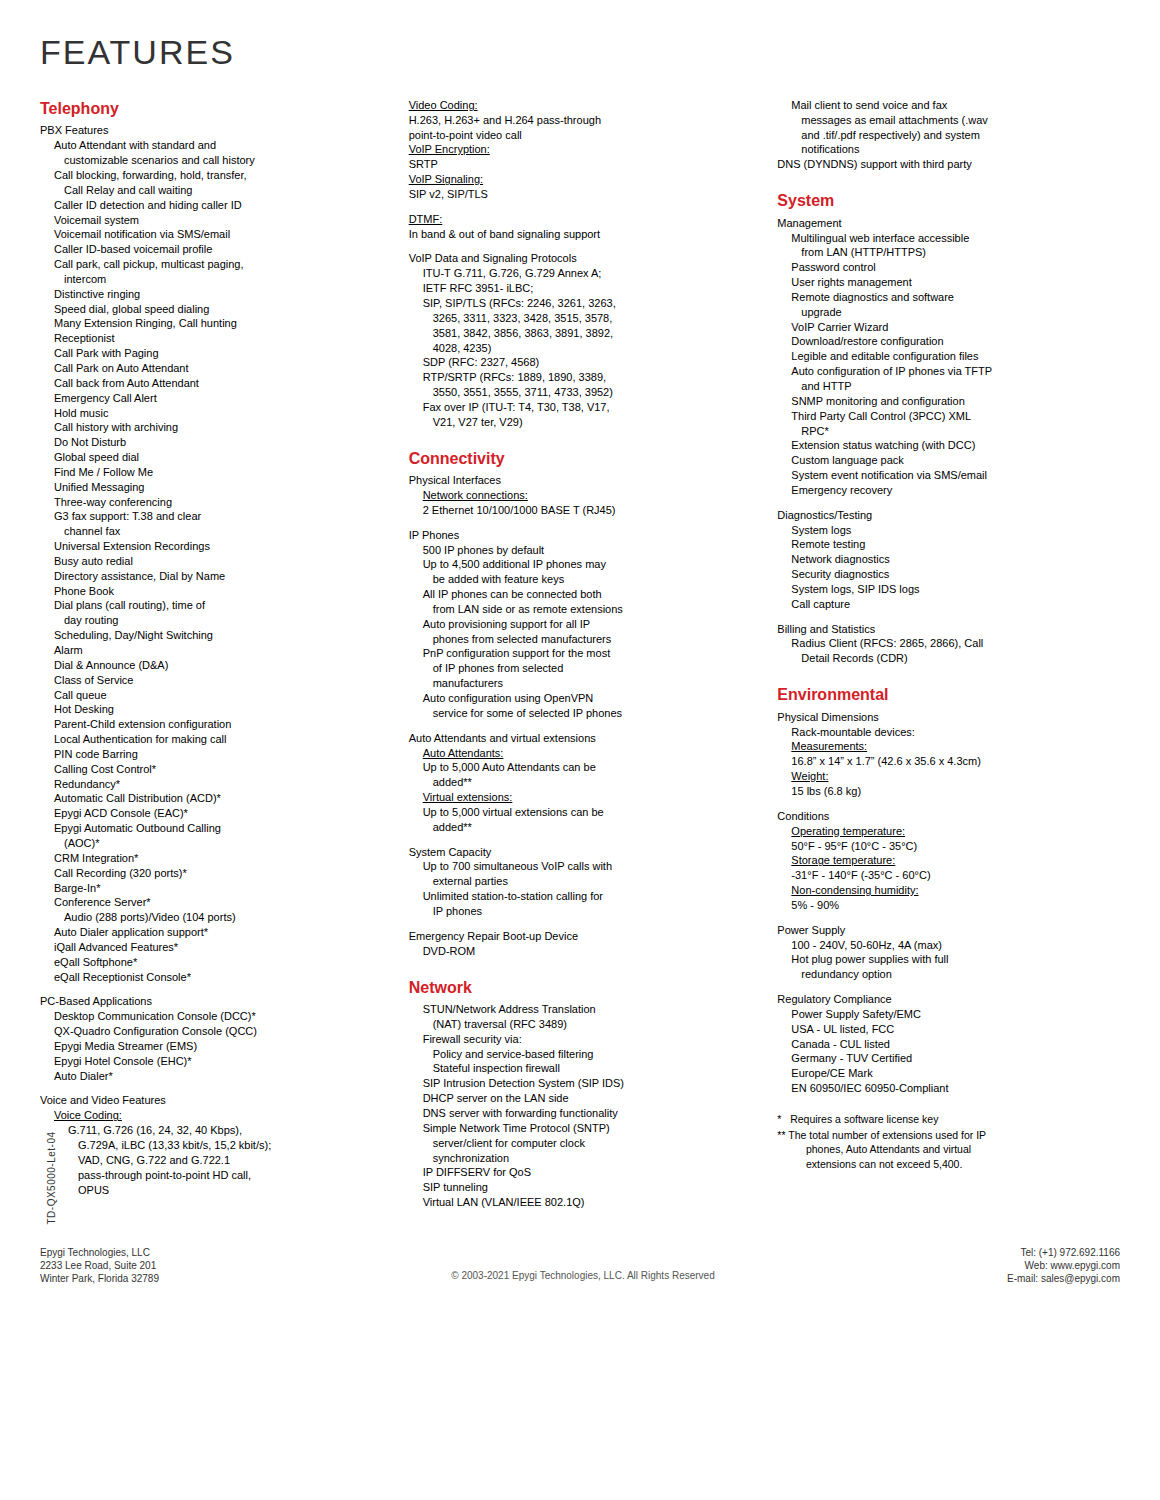TD-QX5000-Let-04
FEATURES
Telephony
PBX Features
Auto Attendant with standard and
customizable scenarios and call history
Call blocking, forwarding, hold, transfer,
Call Relay and call waiting
Caller ID detection and hiding caller ID
Voicemail system
Voicemail notification via SMS/email
Caller ID-based voicemail profile
Call park, call pickup, multicast paging,
intercom
Distinctive ringing
Speed dial, global speed dialing
Many Extension Ringing, Call hunting
Receptionist
Call Park with Paging
Call Park on Auto Attendant
Call back from Auto Attendant
Emergency Call Alert
Hold music
Call history with archiving
Do Not Disturb
Global speed dial
Find Me / Follow Me
Unified Messaging
Three-way conferencing
G3 fax support: T.38 and clear
channel fax
Universal Extension Recordings
Busy auto redial
Directory assistance, Dial by Name
Phone Book
Dial plans (call routing), time of
day routing
Scheduling, Day/Night Switching
Alarm
Dial & Announce (D&A)
Class of Service
Call queue
Hot Desking
Parent-Child extension configuration
Local Authentication for making call
PIN code Barring
Calling Cost Control*
Redundancy*
Automatic Call Distribution (ACD)*
Epygi ACD Console (EAC)*
Epygi Automatic Outbound Calling
(AOC)*
CRM Integration*
Call Recording (320 ports)*
Barge-In*
Conference Server*
Audio (288 ports)/Video (104 ports)
Auto Dialer application support*
iQall Advanced Features*
eQall Softphone*
eQall Receptionist Console*
PC-Based Applications
Desktop Communication Console (DCC)*
QX-Quadro Configuration Console (QCC)
Epygi Media Streamer (EMS)
Epygi Hotel Console (EHC)*
Auto Dialer*
Voice and Video Features
Voice Coding:
G.711, G.726 (16, 24, 32, 40 Kbps),
G.729A, iLBC (13,33 kbit/s, 15,2 kbit/s);
VAD, CNG, G.722 and G.722.1
pass-through point-to-point HD call,
OPUS
Video Coding:
H.263, H.263+ and H.264 pass-through
point-to-point video call
VoIP Encryption:
SRTP
VoIP Signaling:
SIP v2, SIP/TLS
DTMF:
In band & out of band signaling support
VoIP Data and Signaling Protocols
ITU-T G.711, G.726, G.729 Annex A;
IETF RFC 3951- iLBC;
SIP, SIP/TLS (RFCs: 2246, 3261, 3263,
3265, 3311, 3323, 3428, 3515, 3578,
3581, 3842, 3856, 3863, 3891, 3892,
4028, 4235)
SDP (RFC: 2327, 4568)
RTP/SRTP (RFCs: 1889, 1890, 3389,
3550, 3551, 3555, 3711, 4733, 3952)
Fax over IP (ITU-T: T4, T30, T38, V17,
V21, V27 ter, V29)
Connectivity
Physical Interfaces
Network connections:
2 Ethernet 10/100/1000 BASE T (RJ45)
IP Phones
500 IP phones by default
Up to 4,500 additional IP phones may
be added with feature keys
All IP phones can be connected both
from LAN side or as remote extensions
Auto provisioning support for all IP
phones from selected manufacturers
PnP configuration support for the most
of IP phones from selected
manufacturers
Auto configuration using OpenVPN
service for some of selected IP phones
Auto Attendants and virtual extensions
Auto Attendants:
Up to 5,000 Auto Attendants can be
added**
Virtual extensions:
Up to 5,000 virtual extensions can be
added**
System Capacity
Up to 700 simultaneous VoIP calls with
external parties
Unlimited station-to-station calling for
IP phones
Emergency Repair Boot-up Device
DVD-ROM
Network
STUN/Network Address Translation
(NAT) traversal (RFC 3489)
Firewall security via:
Policy and service-based filtering
Stateful inspection firewall
SIP Intrusion Detection System (SIP IDS)
DHCP server on the LAN side
DNS server with forwarding functionality
Simple Network Time Protocol (SNTP)
server/client for computer clock
synchronization
IP DIFFSERV for QoS
SIP tunneling
Virtual LAN (VLAN/IEEE 802.1Q)
Mail client to send voice and fax
messages as email attachments (.wav
and .tif/.pdf respectively) and system
notifications
DNS (DYNDNS) support with third party
System
Management
Multilingual web interface accessible
from LAN (HTTP/HTTPS)
Password control
User rights management
Remote diagnostics and software
upgrade
VoIP Carrier Wizard
Download/restore configuration
Legible and editable configuration files
Auto configuration of IP phones via TFTP
and HTTP
SNMP monitoring and configuration
Third Party Call Control (3PCC) XML
RPC*
Extension status watching (with DCC)
Custom language pack
System event notification via SMS/email
Emergency recovery
Diagnostics/Testing
System logs
Remote testing
Network diagnostics
Security diagnostics
System logs, SIP IDS logs
Call capture
Billing and Statistics
Radius Client (RFCS: 2865, 2866), Call
Detail Records (CDR)
Environmental
Physical Dimensions
Rack-mountable devices:
Measurements:
16.8” x 14” x 1.7” (42.6 x 35.6 x 4.3cm)
Weight:
15 lbs (6.8 kg)
Conditions
Operating temperature:
50°F - 95°F (10°C - 35°C)
Storage temperature:
-31°F - 140°F (-35°C - 60°C)
Non-condensing humidity:
5% - 90%
Power Supply
100 - 240V, 50-60Hz, 4A (max)
Hot plug power supplies with full
redundancy option
Regulatory Compliance
Power Supply Safety/EMC
USA - UL listed, FCC
Canada - CUL listed
Germany - TUV Certified
Europe/CE Mark
EN 60950/IEC 60950-Compliant
* Requires a software license key
** The total number of extensions used for IP
phones, Auto Attendants and virtual
extensions can not exceed 5,400.
Epygi Technologies, LLC
2233 Lee Road, Suite 201
Winter Park, Florida 32789
© 2003-2021 Epygi Technologies, LLC. All Rights Reserved
Tel: (+1) 972.692.1166
Web: www.epygi.com
E-mail: sales@epygi.com